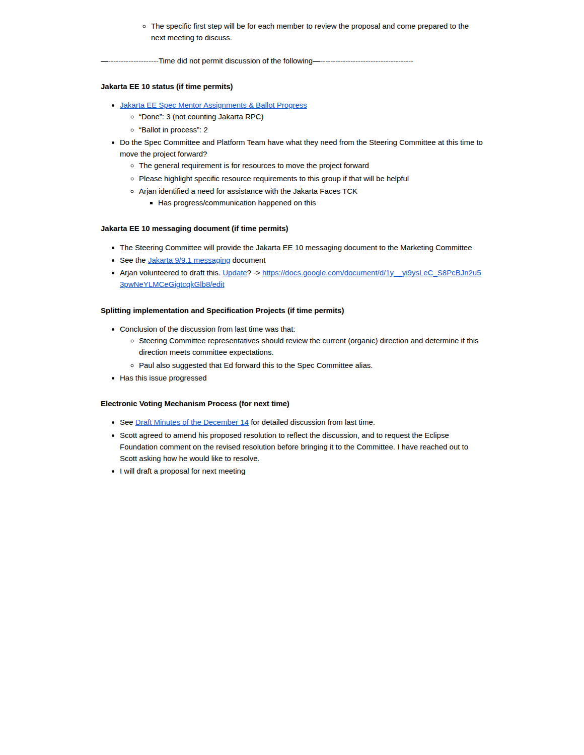The specific first step will be for each member to review the proposal and come prepared to the next meeting to discuss.
—--------------------Time did not permit discussion of the following—-------------------------------------
Jakarta EE 10 status (if time permits)
Jakarta EE Spec Mentor Assignments & Ballot Progress
“Done”: 3 (not counting Jakarta RPC)
“Ballot in process”: 2
Do the Spec Committee and Platform Team have what they need from the Steering Committee at this time to move the project forward?
The general requirement is for resources to move the project forward
Please highlight specific resource requirements to this group if that will be helpful
Arjan identified a need for assistance with the Jakarta Faces TCK
Has progress/communication happened on this
Jakarta EE 10 messaging document (if time permits)
The Steering Committee will provide the Jakarta EE 10 messaging document to the Marketing Committee
See the Jakarta 9/9.1 messaging document
Arjan volunteered to draft this. Update? -> https://docs.google.com/document/d/1y__yi9ysLeC_S8PcBJn2u53pwNeYLMCeGigtcqkGlb8/edit
Splitting implementation and Specification Projects (if time permits)
Conclusion of the discussion from last time was that:
Steering Committee representatives should review the current (organic) direction and determine if this direction meets committee expectations.
Paul also suggested that Ed forward this to the Spec Committee alias.
Has this issue progressed
Electronic Voting Mechanism Process (for next time)
See Draft Minutes of the December 14 for detailed discussion from last time.
Scott agreed to amend his proposed resolution to reflect the discussion, and to request the Eclipse Foundation comment on the revised resolution before bringing it to the Committee. I have reached out to Scott asking how he would like to resolve.
I will draft a proposal for next meeting